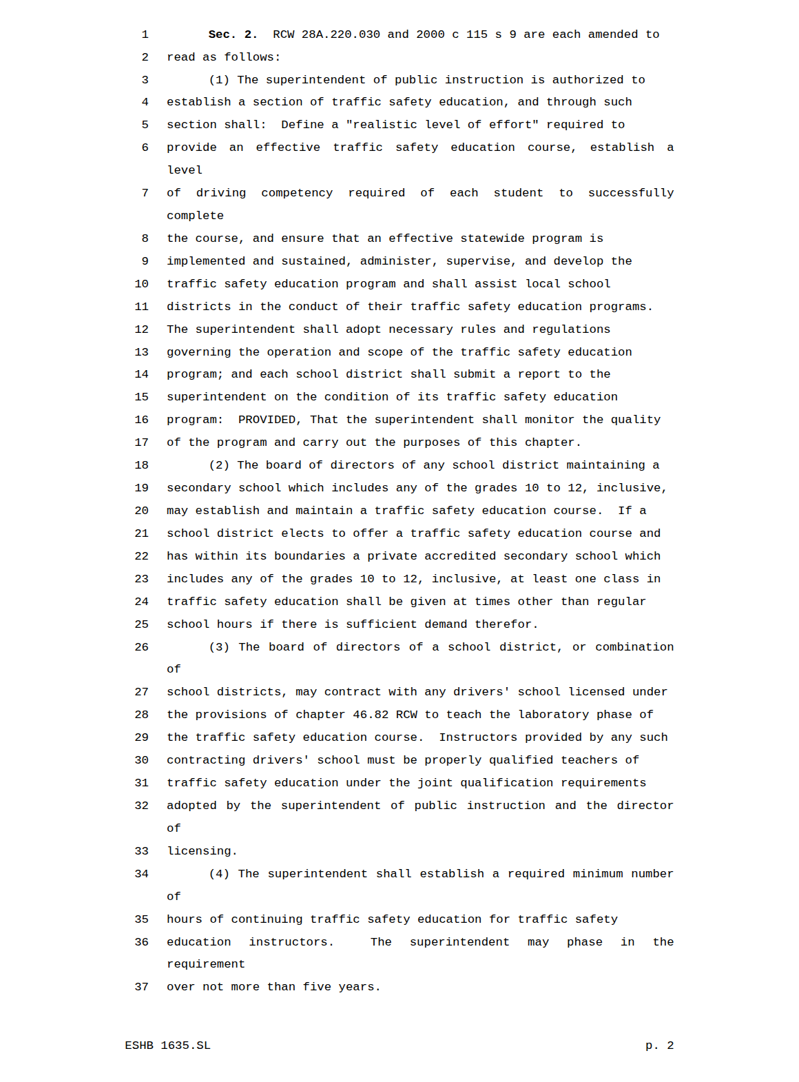Sec. 2. RCW 28A.220.030 and 2000 c 115 s 9 are each amended to
read as follows:
(1) The superintendent of public instruction is authorized to
establish a section of traffic safety education, and through such
section shall: Define a "realistic level of effort" required to
provide an effective traffic safety education course, establish a level
of driving competency required of each student to successfully complete
the course, and ensure that an effective statewide program is
implemented and sustained, administer, supervise, and develop the
traffic safety education program and shall assist local school
districts in the conduct of their traffic safety education programs.
The superintendent shall adopt necessary rules and regulations
governing the operation and scope of the traffic safety education
program; and each school district shall submit a report to the
superintendent on the condition of its traffic safety education
program: PROVIDED, That the superintendent shall monitor the quality
of the program and carry out the purposes of this chapter.
(2) The board of directors of any school district maintaining a
secondary school which includes any of the grades 10 to 12, inclusive,
may establish and maintain a traffic safety education course. If a
school district elects to offer a traffic safety education course and
has within its boundaries a private accredited secondary school which
includes any of the grades 10 to 12, inclusive, at least one class in
traffic safety education shall be given at times other than regular
school hours if there is sufficient demand therefor.
(3) The board of directors of a school district, or combination of
school districts, may contract with any drivers' school licensed under
the provisions of chapter 46.82 RCW to teach the laboratory phase of
the traffic safety education course. Instructors provided by any such
contracting drivers' school must be properly qualified teachers of
traffic safety education under the joint qualification requirements
adopted by the superintendent of public instruction and the director of
licensing.
(4) The superintendent shall establish a required minimum number of
hours of continuing traffic safety education for traffic safety
education instructors. The superintendent may phase in the requirement
over not more than five years.
ESHB 1635.SL
p. 2